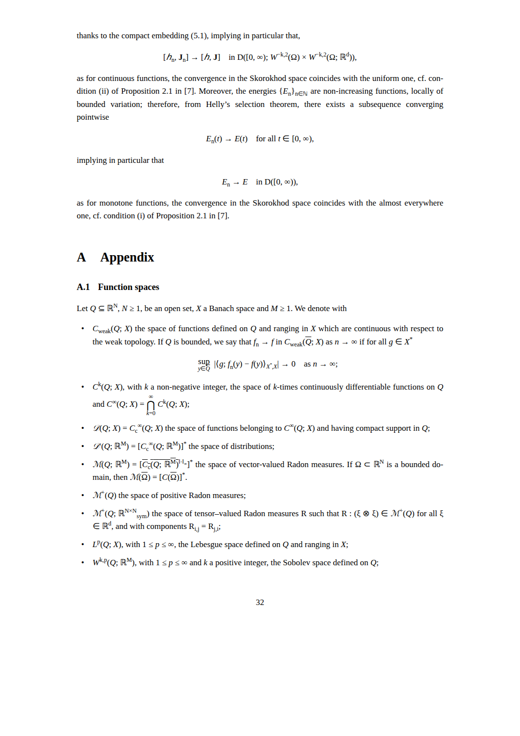thanks to the compact embedding (5.1), implying in particular that,
[ℎn, Jn] → [ℎ, J] in D([0, ∞); W−k,2(Ω) × W−k,2(Ω; ℝd)),
as for continuous functions, the convergence in the Skorokhod space coincides with the uniform one, cf. condition (ii) of Proposition 2.1 in [7]. Moreover, the energies {En}n∈ℕ are non-increasing functions, locally of bounded variation; therefore, from Helly’s selection theorem, there exists a subsequence converging pointwise
En(t) → E(t) for all t ∈ [0, ∞),
implying in particular that
En → E in D([0, ∞)),
as for monotone functions, the convergence in the Skorokhod space coincides with the almost everywhere one, cf. condition (i) of Proposition 2.1 in [7].
AAppendix
A.1 Function spaces
Let Q ⊆ ℝN, N ≥ 1, be an open set, X a Banach space and M ≥ 1. We denote with
Cweak(Q; X) the space of functions defined on Q and ranging in X which are continuous with respect to the weak topology. If Q is bounded, we say that fn → f in Cweak(Q; X) as n → ∞ if for all g ∈ X*
sup y∈Q |⟨g; fn(y) − f(y)⟩X*,X| → 0 as n → ∞;
Ck(Q; X), with k a non-negative integer, the space of k-times continuously differentiable functions on Q and C∞(Q; X) = ∞⋂k=0 Ck(Q; X);
𝒟(Q; X) = Cc∞(Q; X) the space of functions belonging to C∞(Q; X) and having compact support in Q;
𝒟′(Q; ℝM) = [Cc∞(Q; ℝM)]* the space of distributions;
ℳ(Q; ℝM) = [Cc(Q; ℝM)‖·‖∞]* the space of vector-valued Radon measures. If Ω ⊂ ℝN is a bounded domain, then ℳ(Ω) = [C(Ω)]*.
ℳ+(Q) the space of positive Radon measures;
ℳ+(Q; ℝN×Nsym) the space of tensor–valued Radon measures R such that R : (ξ ⊗ ξ) ∈ ℳ+(Q) for all ξ ∈ ℝd, and with components Ri,j = Rj,i;
Lp(Q; X), with 1 ≤ p ≤ ∞, the Lebesgue space defined on Q and ranging in X;
Wk,p(Q; ℝM), with 1 ≤ p ≤ ∞ and k a positive integer, the Sobolev space defined on Q;
32